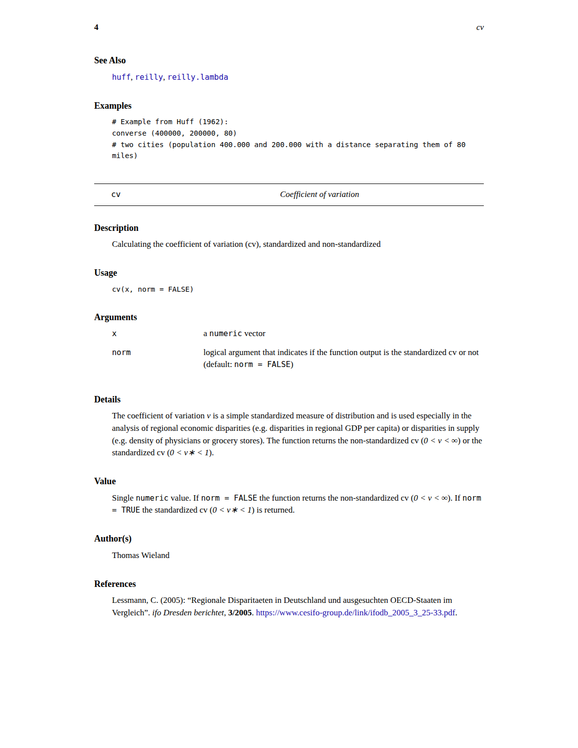4 cv
See Also
huff, reilly, reilly.lambda
Examples
# Example from Huff (1962):
converse (400000, 200000, 80)
# two cities (population 400.000 and 200.000 with a distance separating them of 80 miles)
cv Coefficient of variation
Description
Calculating the coefficient of variation (cv), standardized and non-standardized
Usage
cv(x, norm = FALSE)
Arguments
| x | a numeric vector |
| norm | logical argument that indicates if the function output is the standardized cv or not (default: norm = FALSE ) |
Details
The coefficient of variation v is a simple standardized measure of distribution and is used especially in the analysis of regional economic disparities (e.g. disparities in regional GDP per capita) or disparities in supply (e.g. density of physicians or grocery stores). The function returns the non-standardized cv (0 < v < ∞) or the standardized cv (0 < v∗ < 1).
Value
Single numeric value. If norm = FALSE the function returns the non-standardized cv (0 < v < ∞). If norm = TRUE the standardized cv (0 < v∗ < 1) is returned.
Author(s)
Thomas Wieland
References
Lessmann, C. (2005): “Regionale Disparitaeten in Deutschland und ausgesuchten OECD-Staaten im Vergleich”. ifo Dresden berichtet, 3/2005. https://www.cesifo-group.de/link/ifodb_2005_3_25-33.pdf.